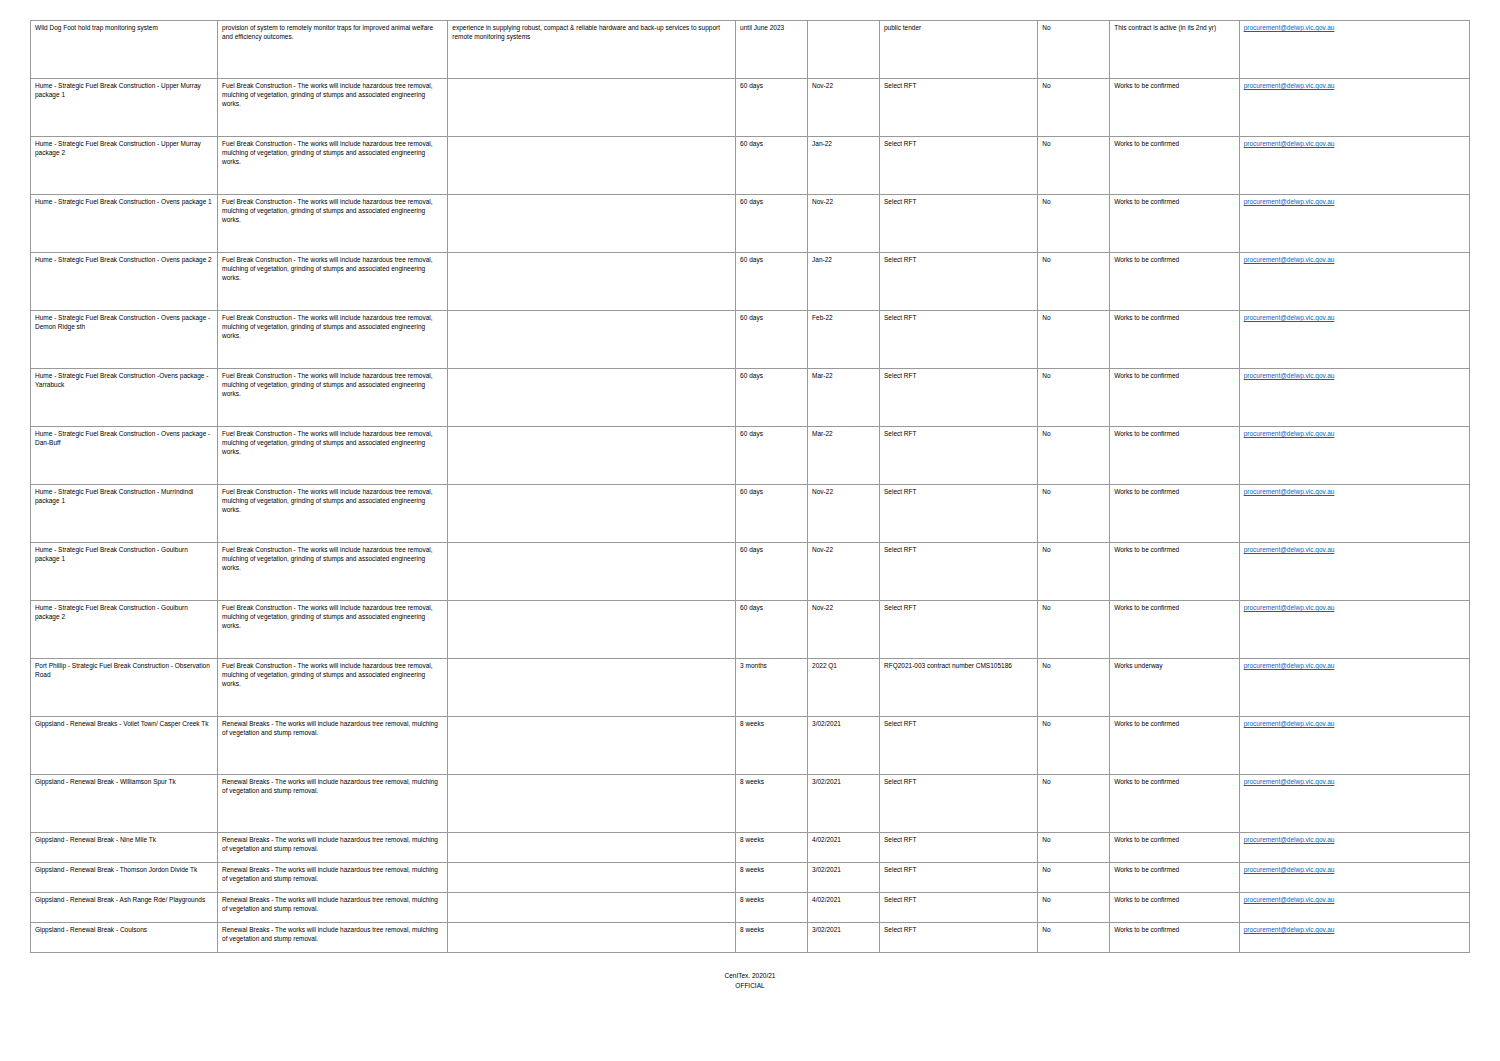| Wild Dog Foot hold trap monitoring system | provision of system to remotely monitor traps for improved animal welfare and efficiency outcomes. | experience in supplying robust, compact & reliable hardware and back-up services to support remote monitoring systems | until June 2023 | | public tender | No | This contract is active (in its 2nd yr) | procurement@delwp.vic.gov.au |
| Hume - Strategic Fuel Break Construction - Upper Murray package 1 | Fuel Break Construction - The works will include hazardous tree removal, mulching of vegetation, grinding of stumps and associated engineering works. | | 60 days | Nov-22 | Select RFT | No | Works to be confirmed | procurement@delwp.vic.gov.au |
| Hume - Strategic Fuel Break Construction - Upper Murray package 2 | Fuel Break Construction - The works will include hazardous tree removal, mulching of vegetation, grinding of stumps and associated engineering works. | | 60 days | Jan-22 | Select RFT | No | Works to be confirmed | procurement@delwp.vic.gov.au |
| Hume - Strategic Fuel Break Construction - Ovens package 1 | Fuel Break Construction - The works will include hazardous tree removal, mulching of vegetation, grinding of stumps and associated engineering works. | | 60 days | Nov-22 | Select RFT | No | Works to be confirmed | procurement@delwp.vic.gov.au |
| Hume - Strategic Fuel Break Construction - Ovens package 2 | Fuel Break Construction - The works will include hazardous tree removal, mulching of vegetation, grinding of stumps and associated engineering works. | | 60 days | Jan-22 | Select RFT | No | Works to be confirmed | procurement@delwp.vic.gov.au |
| Hume - Strategic Fuel Break Construction - Ovens package - Demon Ridge sth | Fuel Break Construction - The works will include hazardous tree removal, mulching of vegetation, grinding of stumps and associated engineering works. | | 60 days | Feb-22 | Select RFT | No | Works to be confirmed | procurement@delwp.vic.gov.au |
| Hume - Strategic Fuel Break Construction -Ovens package - Yarrabuck | Fuel Break Construction - The works will include hazardous tree removal, mulching of vegetation, grinding of stumps and associated engineering works. | | 60 days | Mar-22 | Select RFT | No | Works to be confirmed | procurement@delwp.vic.gov.au |
| Hume - Strategic Fuel Break Construction - Ovens package - Dan-Buff | Fuel Break Construction - The works will include hazardous tree removal, mulching of vegetation, grinding of stumps and associated engineering works. | | 60 days | Mar-22 | Select RFT | No | Works to be confirmed | procurement@delwp.vic.gov.au |
| Hume - Strategic Fuel Break Construction - Murrindindi package 1 | Fuel Break Construction - The works will include hazardous tree removal, mulching of vegetation, grinding of stumps and associated engineering works. | | 60 days | Nov-22 | Select RFT | No | Works to be confirmed | procurement@delwp.vic.gov.au |
| Hume - Strategic Fuel Break Construction - Goulburn package 1 | Fuel Break Construction - The works will include hazardous tree removal, mulching of vegetation, grinding of stumps and associated engineering works. | | 60 days | Nov-22 | Select RFT | No | Works to be confirmed | procurement@delwp.vic.gov.au |
| Hume - Strategic Fuel Break Construction - Goulburn package 2 | Fuel Break Construction - The works will include hazardous tree removal, mulching of vegetation, grinding of stumps and associated engineering works. | | 60 days | Nov-22 | Select RFT | No | Works to be confirmed | procurement@delwp.vic.gov.au |
| Port Phillip - Strategic Fuel Break Construction - Observation Road | Fuel Break Construction - The works will include hazardous tree removal, mulching of vegetation, grinding of stumps and associated engineering works. | | 3 months | 2022 Q1 | RFQ2021-003 contract number CMS105186 | No | Works underway | procurement@delwp.vic.gov.au |
| Gippsland - Renewal Breaks - Voilet Town/ Casper Creek Tk | Renewal Breaks - The works will include hazardous tree removal, mulching of vegetation and stump removal. | | 8 weeks | 3/02/2021 | Select RFT | No | Works to be confirmed | procurement@delwp.vic.gov.au |
| Gippsland - Renewal Break - Williamson Spur Tk | Renewal Breaks - The works will include hazardous tree removal, mulching of vegetation and stump removal. | | 8 weeks | 3/02/2021 | Select RFT | No | Works to be confirmed | procurement@delwp.vic.gov.au |
| Gippsland - Renewal Break - Nine Mile Tk | Renewal Breaks - The works will include hazardous tree removal, mulching of vegetation and stump removal. | | 8 weeks | 4/02/2021 | Select RFT | No | Works to be confirmed | procurement@delwp.vic.gov.au |
| Gippsland - Renewal Break - Thomson Jordon Divide Tk | Renewal Breaks - The works will include hazardous tree removal, mulching of vegetation and stump removal. | | 8 weeks | 3/02/2021 | Select RFT | No | Works to be confirmed | procurement@delwp.vic.gov.au |
| Gippsland - Renewal Break - Ash Range Rde/ Playgrounds | Renewal Breaks - The works will include hazardous tree removal, mulching of vegetation and stump removal. | | 8 weeks | 4/02/2021 | Select RFT | No | Works to be confirmed | procurement@delwp.vic.gov.au |
| Gippsland - Renewal Break - Coulsons | Renewal Breaks - The works will include hazardous tree removal, mulching of vegetation and stump removal. | | 8 weeks | 3/02/2021 | Select RFT | No | Works to be confirmed | procurement@delwp.vic.gov.au |
CenITex. 2020/21
OFFICIAL